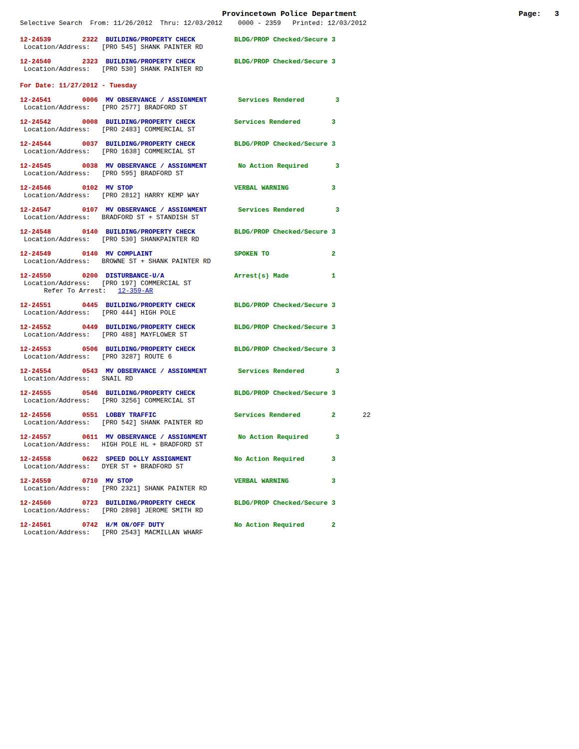Provincetown Police Department Page: 3
Selective Search From: 11/26/2012 Thru: 12/03/2012 0000 - 2359 Printed: 12/03/2012
12-24539 2322 BUILDING/PROPERTY CHECK BLDG/PROP Checked/Secure 3
Location/Address: [PRO 545] SHANK PAINTER RD
12-24540 2323 BUILDING/PROPERTY CHECK BLDG/PROP Checked/Secure 3
Location/Address: [PRO 530] SHANK PAINTER RD
For Date: 11/27/2012 - Tuesday
12-24541 0006 MV OBSERVANCE / ASSIGNMENT Services Rendered 3
Location/Address: [PRO 2577] BRADFORD ST
12-24542 0008 BUILDING/PROPERTY CHECK Services Rendered 3
Location/Address: [PRO 2483] COMMERCIAL ST
12-24544 0037 BUILDING/PROPERTY CHECK BLDG/PROP Checked/Secure 3
Location/Address: [PRO 1638] COMMERCIAL ST
12-24545 0038 MV OBSERVANCE / ASSIGNMENT No Action Required 3
Location/Address: [PRO 595] BRADFORD ST
12-24546 0102 MV STOP VERBAL WARNING 3
Location/Address: [PRO 2812] HARRY KEMP WAY
12-24547 0107 MV OBSERVANCE / ASSIGNMENT Services Rendered 3
Location/Address: BRADFORD ST + STANDISH ST
12-24548 0140 BUILDING/PROPERTY CHECK BLDG/PROP Checked/Secure 3
Location/Address: [PRO 530] SHANKPAINTER RD
12-24549 0140 MV COMPLAINT SPOKEN TO 2
Location/Address: BROWNE ST + SHANK PAINTER RD
12-24550 0200 DISTURBANCE-U/A Arrest(s) Made 1
Location/Address: [PRO 197] COMMERCIAL ST
Refer To Arrest: 12-359-AR
12-24551 0445 BUILDING/PROPERTY CHECK BLDG/PROP Checked/Secure 3
Location/Address: [PRO 444] HIGH POLE
12-24552 0449 BUILDING/PROPERTY CHECK BLDG/PROP Checked/Secure 3
Location/Address: [PRO 488] MAYFLOWER ST
12-24553 0506 BUILDING/PROPERTY CHECK BLDG/PROP Checked/Secure 3
Location/Address: [PRO 3287] ROUTE 6
12-24554 0543 MV OBSERVANCE / ASSIGNMENT Services Rendered 3
Location/Address: SNAIL RD
12-24555 0546 BUILDING/PROPERTY CHECK BLDG/PROP Checked/Secure 3
Location/Address: [PRO 3256] COMMERCIAL ST
12-24556 0551 LOBBY TRAFFIC Services Rendered 2 22
Location/Address: [PRO 542] SHANK PAINTER RD
12-24557 0611 MV OBSERVANCE / ASSIGNMENT No Action Required 3
Location/Address: HIGH POLE HL + BRADFORD ST
12-24558 0622 SPEED DOLLY ASSIGNMENT No Action Required 3
Location/Address: DYER ST + BRADFORD ST
12-24559 0710 MV STOP VERBAL WARNING 3
Location/Address: [PRO 2321] SHANK PAINTER RD
12-24560 0723 BUILDING/PROPERTY CHECK BLDG/PROP Checked/Secure 3
Location/Address: [PRO 2898] JEROME SMITH RD
12-24561 0742 H/M ON/OFF DUTY No Action Required 2
Location/Address: [PRO 2543] MACMILLAN WHARF